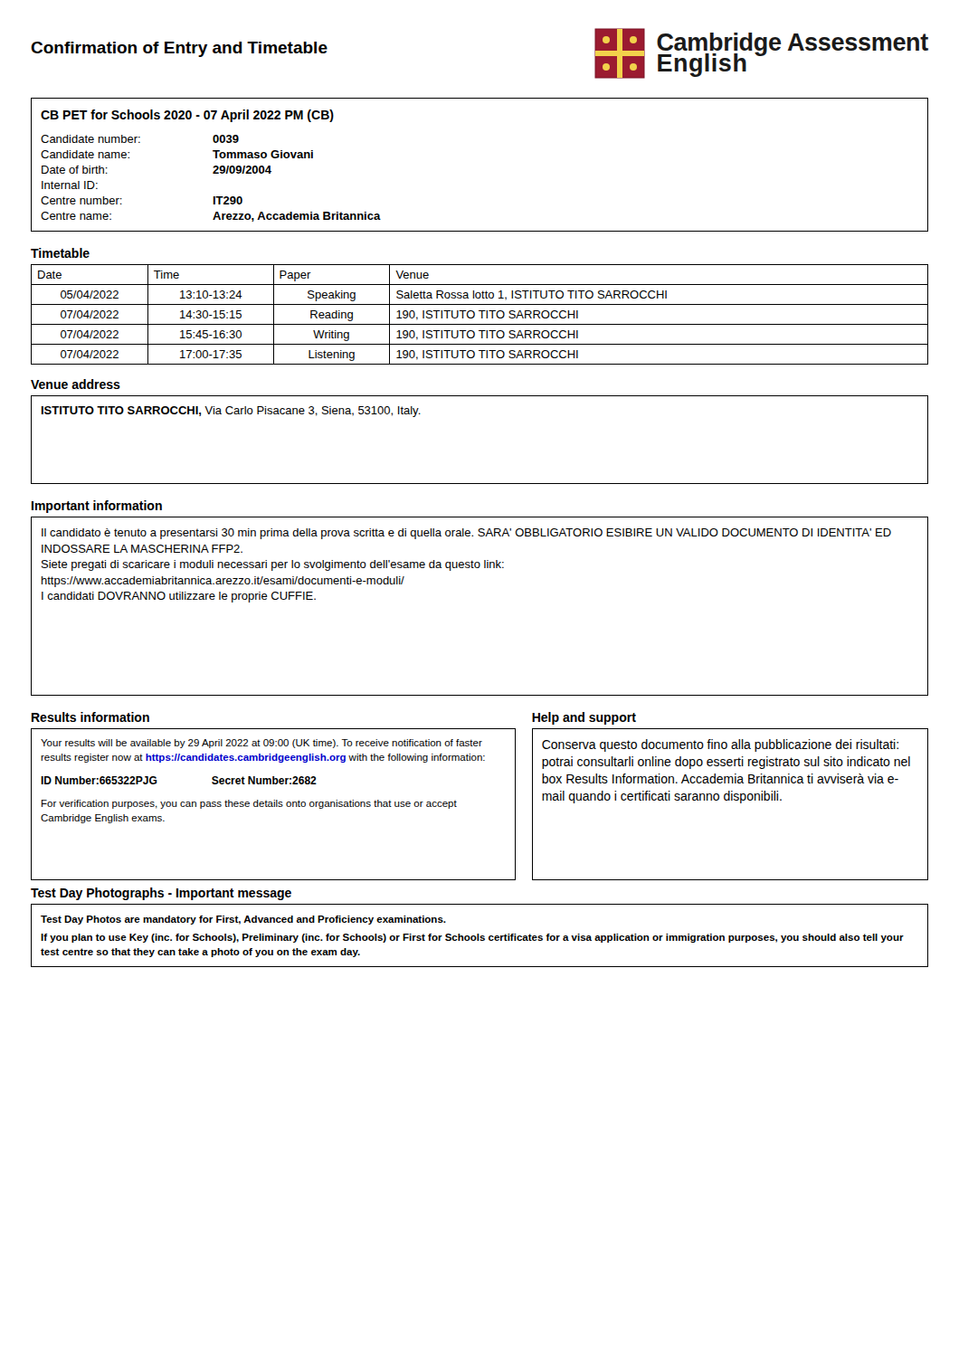Confirmation of Entry and Timetable
Cambridge Assessment English
CB PET for Schools 2020 - 07 April 2022 PM (CB)
| Candidate number: | 0039 |
| Candidate name: | Tommaso Giovani |
| Date of birth: | 29/09/2004 |
| Internal ID: | |
| Centre number: | IT290 |
| Centre name: | Arezzo, Accademia Britannica |
Timetable
| Date | Time | Paper | Venue |
| --- | --- | --- | --- |
| 05/04/2022 | 13:10-13:24 | Speaking | Saletta Rossa lotto 1, ISTITUTO TITO SARROCCHI |
| 07/04/2022 | 14:30-15:15 | Reading | 190, ISTITUTO TITO SARROCCHI |
| 07/04/2022 | 15:45-16:30 | Writing | 190, ISTITUTO TITO SARROCCHI |
| 07/04/2022 | 17:00-17:35 | Listening | 190, ISTITUTO TITO SARROCCHI |
Venue address
ISTITUTO TITO SARROCCHI, Via Carlo Pisacane 3, Siena, 53100, Italy.
Important information
Il candidato è tenuto a presentarsi 30 min prima della prova scritta e di quella orale. SARA' OBBLIGATORIO ESIBIRE UN VALIDO DOCUMENTO DI IDENTITA' ED INDOSSARE LA MASCHERINA FFP2.
Siete pregati di scaricare i moduli necessari per lo svolgimento dell'esame da questo link:
https://www.accademiabritannica.arezzo.it/esami/documenti-e-moduli/
I candidati DOVRANNO utilizzare le proprie CUFFIE.
Results information
Your results will be available by 29 April 2022 at 09:00 (UK time). To receive notification of faster results register now at https://candidates.cambridgeenglish.org with the following information:
ID Number:665322PJG Secret Number:2682
For verification purposes, you can pass these details onto organisations that use or accept Cambridge English exams.
Help and support
Conserva questo documento fino alla pubblicazione dei risultati: potrai consultarli online dopo esserti registrato sul sito indicato nel box Results Information. Accademia Britannica ti avviserà via e-mail quando i certificati saranno disponibili.
Test Day Photographs - Important message
Test Day Photos are mandatory for First, Advanced and Proficiency examinations.
If you plan to use Key (inc. for Schools), Preliminary (inc. for Schools) or First for Schools certificates for a visa application or immigration purposes, you should also tell your test centre so that they can take a photo of you on the exam day.